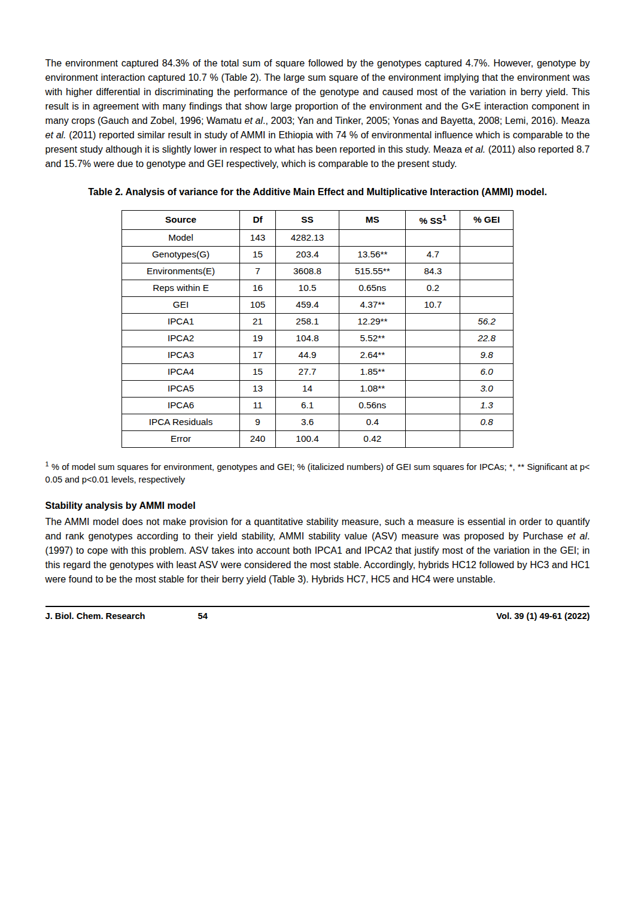The environment captured 84.3% of the total sum of square followed by the genotypes captured 4.7%. However, genotype by environment interaction captured 10.7 % (Table 2). The large sum square of the environment implying that the environment was with higher differential in discriminating the performance of the genotype and caused most of the variation in berry yield. This result is in agreement with many findings that show large proportion of the environment and the G×E interaction component in many crops (Gauch and Zobel, 1996; Wamatu et al., 2003; Yan and Tinker, 2005; Yonas and Bayetta, 2008; Lemi, 2016). Meaza et al. (2011) reported similar result in study of AMMI in Ethiopia with 74 % of environmental influence which is comparable to the present study although it is slightly lower in respect to what has been reported in this study. Meaza et al. (2011) also reported 8.7 and 15.7% were due to genotype and GEI respectively, which is comparable to the present study.
Table 2. Analysis of variance for the Additive Main Effect and Multiplicative Interaction (AMMI) model.
| Source | Df | SS | MS | % SS 1 | % GEI |
| --- | --- | --- | --- | --- | --- |
| Model | 143 | 4282.13 | | | |
| Genotypes(G) | 15 | 203.4 | 13.56** | 4.7 | |
| Environments(E) | 7 | 3608.8 | 515.55** | 84.3 | |
| Reps within E | 16 | 10.5 | 0.65ns | 0.2 | |
| GEI | 105 | 459.4 | 4.37** | 10.7 | |
| IPCA1 | 21 | 258.1 | 12.29** | | 56.2 |
| IPCA2 | 19 | 104.8 | 5.52** | | 22.8 |
| IPCA3 | 17 | 44.9 | 2.64** | | 9.8 |
| IPCA4 | 15 | 27.7 | 1.85** | | 6.0 |
| IPCA5 | 13 | 14 | 1.08** | | 3.0 |
| IPCA6 | 11 | 6.1 | 0.56ns | | 1.3 |
| IPCA Residuals | 9 | 3.6 | 0.4 | | 0.8 |
| Error | 240 | 100.4 | 0.42 | | |
1 % of model sum squares for environment, genotypes and GEI; % (italicized numbers) of GEI sum squares for IPCAs; *, ** Significant at p< 0.05 and p<0.01 levels, respectively
Stability analysis by AMMI model
The AMMI model does not make provision for a quantitative stability measure, such a measure is essential in order to quantify and rank genotypes according to their yield stability, AMMI stability value (ASV) measure was proposed by Purchase et al. (1997) to cope with this problem. ASV takes into account both IPCA1 and IPCA2 that justify most of the variation in the GEI; in this regard the genotypes with least ASV were considered the most stable. Accordingly, hybrids HC12 followed by HC3 and HC1 were found to be the most stable for their berry yield (Table 3). Hybrids HC7, HC5 and HC4 were unstable.
J. Biol. Chem. Research 54 Vol. 39 (1) 49-61 (2022)